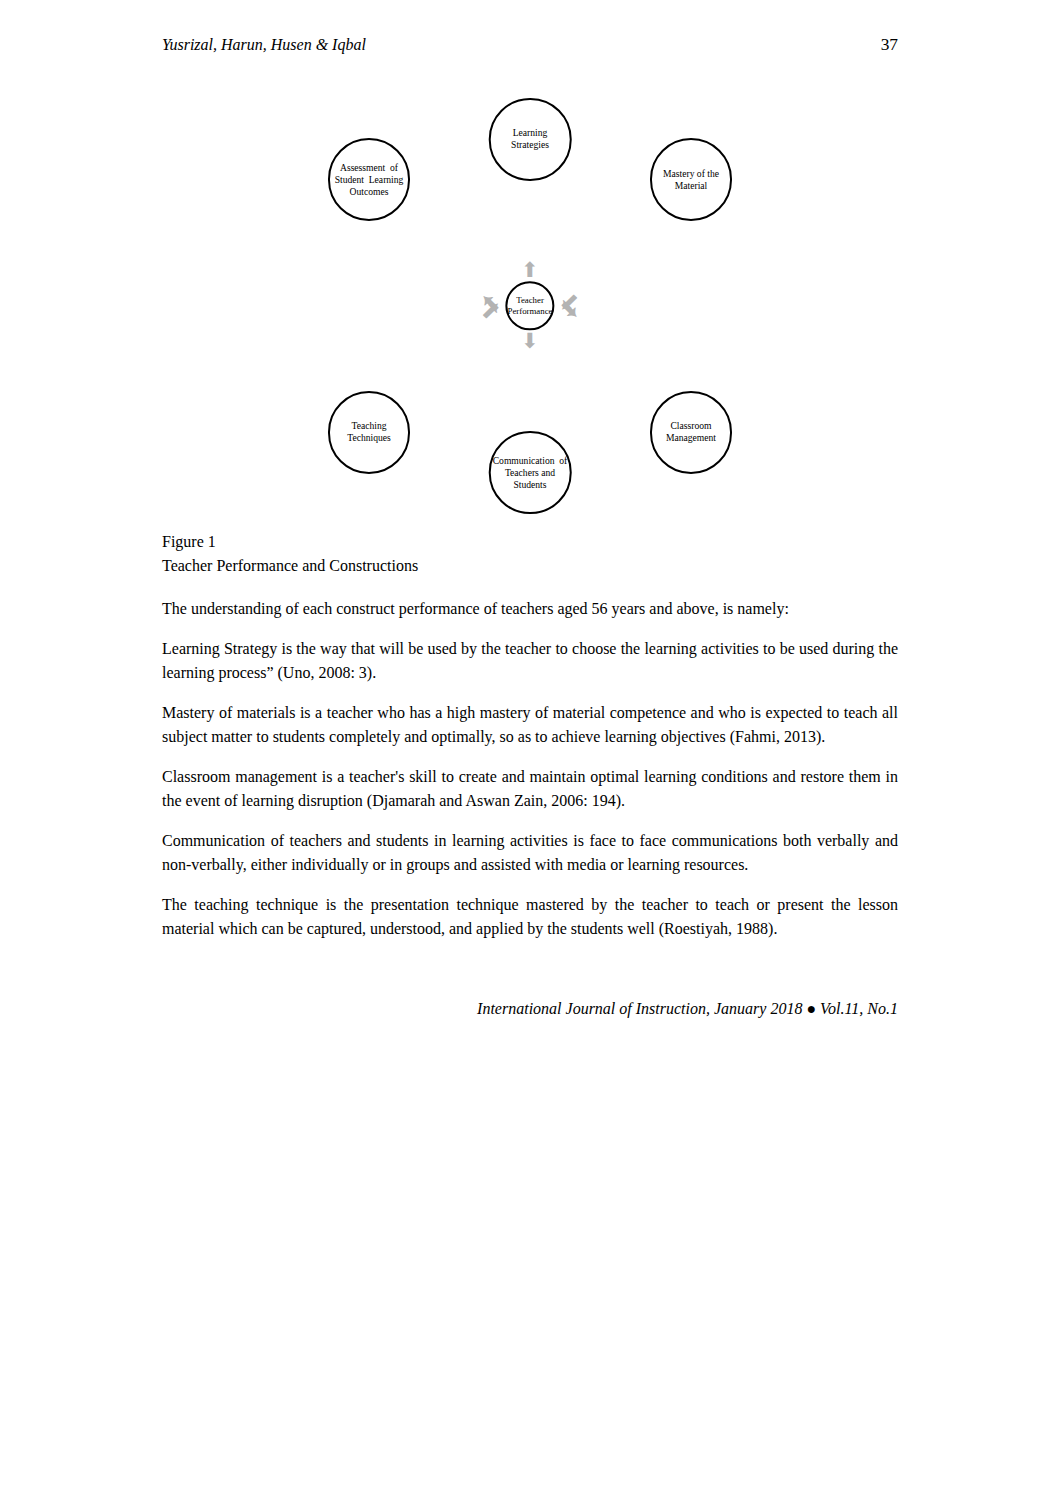Yusrizal, Harun, Husen & Iqbal 37
Learning
Strategies
Mastery of the
Material
Classroom
Management
Communication of
Teachers and
Students
Teaching
Techniques
Assessment of
Student Learning
Outcomes
Teacher
Performance
⬆ ⬇ ⮕ ⮕ ⮕ ⮕
Figure 1 Teacher Performance and Constructions
The understanding of each construct performance of teachers aged 56 years and above, is namely:
Learning Strategy is the way that will be used by the teacher to choose the learning activities to be used during the learning process” (Uno, 2008: 3).
Mastery of materials is a teacher who has a high mastery of material competence and who is expected to teach all subject matter to students completely and optimally, so as to achieve learning objectives (Fahmi, 2013).
Classroom management is a teacher's skill to create and maintain optimal learning conditions and restore them in the event of learning disruption (Djamarah and Aswan Zain, 2006: 194).
Communication of teachers and students in learning activities is face to face communications both verbally and non-verbally, either individually or in groups and assisted with media or learning resources.
The teaching technique is the presentation technique mastered by the teacher to teach or present the lesson material which can be captured, understood, and applied by the students well (Roestiyah, 1988).
International Journal of Instruction, January 2018 ● Vol.11, No.1